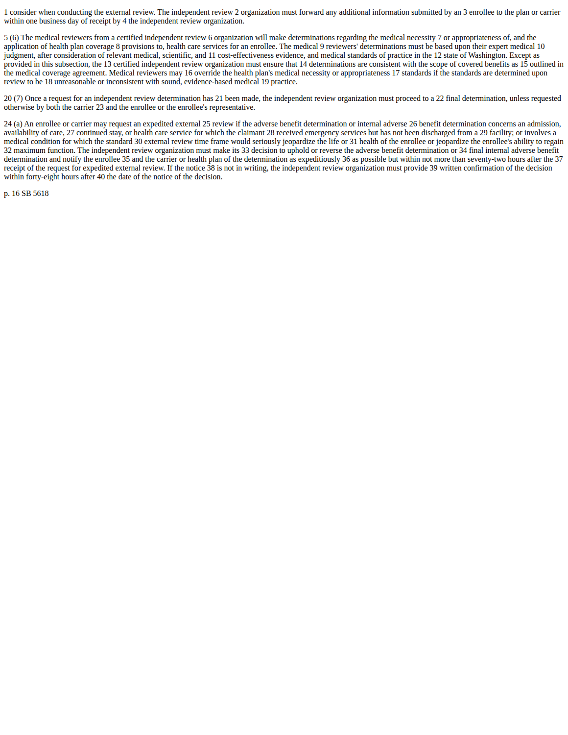1 consider when conducting the external review. The independent review 2 organization must forward any additional information submitted by an 3 enrollee to the plan or carrier within one business day of receipt by 4 the independent review organization.
5 (6) The medical reviewers from a certified independent review 6 organization will make determinations regarding the medical necessity 7 or appropriateness of, and the application of health plan coverage 8 provisions to, health care services for an enrollee. The medical 9 reviewers' determinations must be based upon their expert medical 10 judgment, after consideration of relevant medical, scientific, and 11 cost-effectiveness evidence, and medical standards of practice in the 12 state of Washington. Except as provided in this subsection, the 13 certified independent review organization must ensure that 14 determinations are consistent with the scope of covered benefits as 15 outlined in the medical coverage agreement. Medical reviewers may 16 override the health plan's medical necessity or appropriateness 17 standards if the standards are determined upon review to be 18 unreasonable or inconsistent with sound, evidence-based medical 19 practice.
20 (7) Once a request for an independent review determination has 21 been made, the independent review organization must proceed to a 22 final determination, unless requested otherwise by both the carrier 23 and the enrollee or the enrollee's representative.
24 (a) An enrollee or carrier may request an expedited external 25 review if the adverse benefit determination or internal adverse 26 benefit determination concerns an admission, availability of care, 27 continued stay, or health care service for which the claimant 28 received emergency services but has not been discharged from a 29 facility; or involves a medical condition for which the standard 30 external review time frame would seriously jeopardize the life or 31 health of the enrollee or jeopardize the enrollee's ability to regain 32 maximum function. The independent review organization must make its 33 decision to uphold or reverse the adverse benefit determination or 34 final internal adverse benefit determination and notify the enrollee 35 and the carrier or health plan of the determination as expeditiously 36 as possible but within not more than seventy-two hours after the 37 receipt of the request for expedited external review. If the notice 38 is not in writing, the independent review organization must provide 39 written confirmation of the decision within forty-eight hours after 40 the date of the notice of the decision.
p. 16 SB 5618